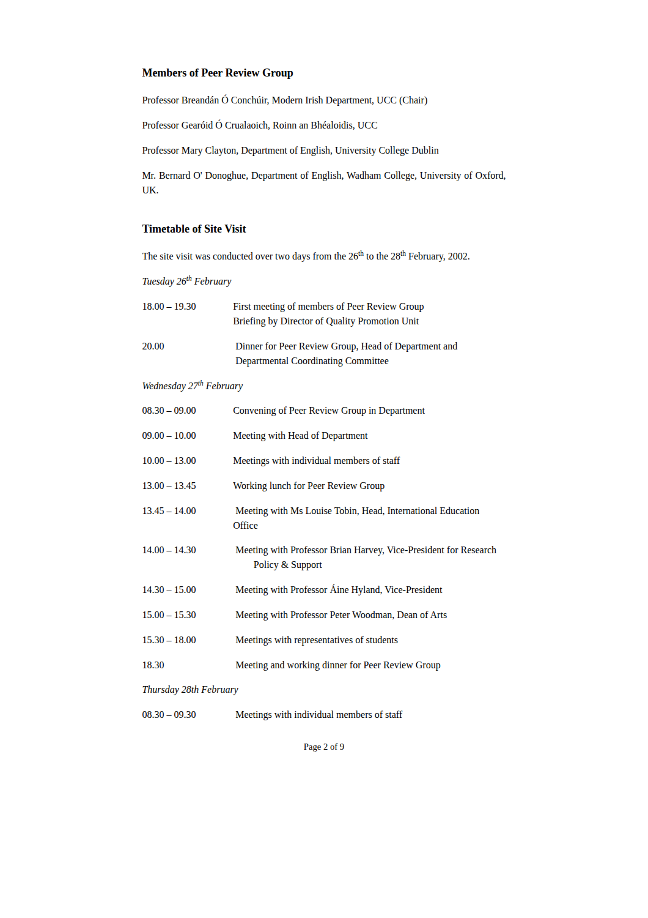Members of Peer Review Group
Professor Breandán Ó Conchúir, Modern Irish Department, UCC (Chair)
Professor Gearóid Ó Crualaoich, Roinn an Bhéaloidis, UCC
Professor Mary Clayton, Department of English, University College Dublin
Mr. Bernard O' Donoghue, Department of English, Wadham College, University of Oxford, UK.
Timetable of Site Visit
The site visit was conducted over two days from the 26th to the 28th February, 2002.
Tuesday 26th February
| 18.00 – 19.30 | First meeting of members of Peer Review Group Briefing by Director of Quality Promotion Unit |
| 20.00 | Dinner for Peer Review Group, Head of Department and Departmental Coordinating Committee |
Wednesday 27th February
| 08.30 – 09.00 | Convening of Peer Review Group in Department |
| 09.00 – 10.00 | Meeting with Head of Department |
| 10.00 – 13.00 | Meetings with individual members of staff |
| 13.00 – 13.45 | Working lunch for Peer Review Group |
| 13.45 – 14.00 | Meeting with Ms Louise Tobin, Head, International Education Office |
| 14.00 – 14.30 | Meeting with Professor Brian Harvey, Vice-President for Research Policy & Support |
| 14.30 – 15.00 | Meeting with Professor Áine Hyland, Vice-President |
| 15.00 – 15.30 | Meeting with Professor Peter Woodman, Dean of Arts |
| 15.30 – 18.00 | Meetings with representatives of students |
| 18.30 | Meeting and working dinner for Peer Review Group |
Thursday 28th February
| 08.30 – 09.30 | Meetings with individual members of staff |
Page 2 of 9